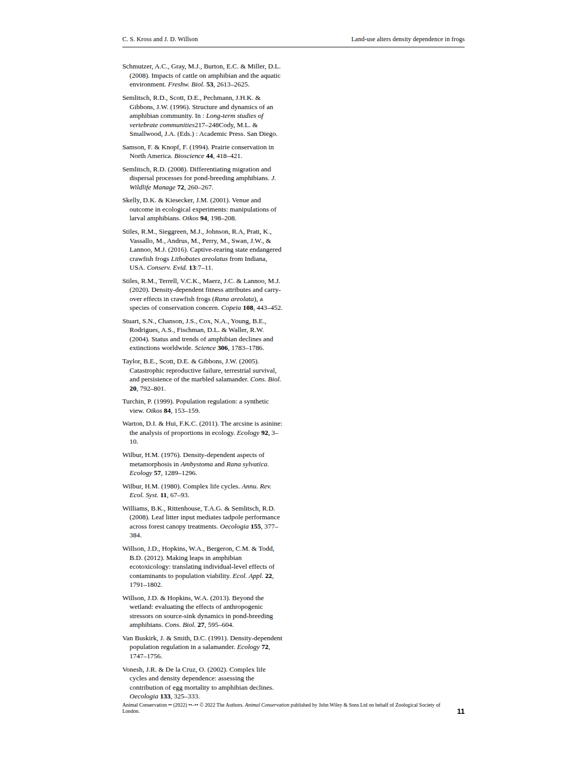C. S. Kross and J. D. Willson
Land-use alters density dependence in frogs
Schmutzer, A.C., Gray, M.J., Burton, E.C. & Miller, D.L. (2008). Impacts of cattle on amphibian and the aquatic environment. Freshw. Biol. 53, 2613–2625.
Semlitsch, R.D., Scott, D.E., Pechmann, J.H.K. & Gibbons, J.W. (1996). Structure and dynamics of an amphibian community. In : Long-term studies of vertebrate communities217–248Cody, M.L. & Smallwood, J.A. (Eds.) : Academic Press. San Diego.
Samson, F. & Knopf, F. (1994). Prairie conservation in North America. Bioscience 44, 418–421.
Semlitsch, R.D. (2008). Differentiating migration and dispersal processes for pond-breeding amphibians. J. Wildlife Manage 72, 260–267.
Skelly, D.K. & Kiesecker, J.M. (2001). Venue and outcome in ecological experiments: manipulations of larval amphibians. Oikos 94, 198–208.
Stiles, R.M., Sieggreen, M.J., Johnson, R.A, Pratt, K., Vassallo, M., Andrus, M., Perry, M., Swan, J.W., & Lannoo, M.J. (2016). Captive-rearing state endangered crawfish frogs Lithobates areolatus from Indiana, USA. Conserv. Evid. 13:7–11.
Stiles, R.M., Terrell, V.C.K., Maerz, J.C. & Lannoo, M.J. (2020). Density-dependent fitness attributes and carry-over effects in crawfish frogs (Rana areolata), a species of conservation concern. Copeia 108, 443–452.
Stuart, S.N., Chanson, J.S., Cox, N.A., Young, B.E., Rodrigues, A.S., Fischman, D.L. & Waller, R.W. (2004). Status and trends of amphibian declines and extinctions worldwide. Science 306, 1783–1786.
Taylor, B.E., Scott, D.E. & Gibbons, J.W. (2005). Catastrophic reproductive failure, terrestrial survival, and persistence of the marbled salamander. Cons. Biol. 20, 792–801.
Turchin, P. (1999). Population regulation: a synthetic view. Oikos 84, 153–159.
Warton, D.I. & Hui, F.K.C. (2011). The arcsine is asinine: the analysis of proportions in ecology. Ecology 92, 3–10.
Wilbur, H.M. (1976). Density-dependent aspects of metamorphosis in Ambystoma and Rana sylvatica. Ecology 57, 1289–1296.
Wilbur, H.M. (1980). Complex life cycles. Annu. Rev. Ecol. Syst. 11, 67–93.
Williams, B.K., Rittenhouse, T.A.G. & Semlitsch, R.D. (2008). Leaf litter input mediates tadpole performance across forest canopy treatments. Oecologia 155, 377–384.
Willson, J.D., Hopkins, W.A., Bergeron, C.M. & Todd, B.D. (2012). Making leaps in amphibian ecotoxicology: translating individual-level effects of contaminants to population viability. Ecol. Appl. 22, 1791–1802.
Willson, J.D. & Hopkins, W.A. (2013). Beyond the wetland: evaluating the effects of anthropogenic stressors on source-sink dynamics in pond-breeding amphibians. Cons. Biol. 27, 595–604.
Van Buskirk, J. & Smith, D.C. (1991). Density-dependent population regulation in a salamander. Ecology 72, 1747–1756.
Vonesh, J.R. & De la Cruz, O. (2002). Complex life cycles and density dependence: assessing the contribution of egg mortality to amphibian declines. Oecologia 133, 325–333.
Animal Conservation •• (2022) ••–•• © 2022 The Authors. Animal Conservation published by John Wiley & Sons Ltd on behalf of Zoological Society of London.
11